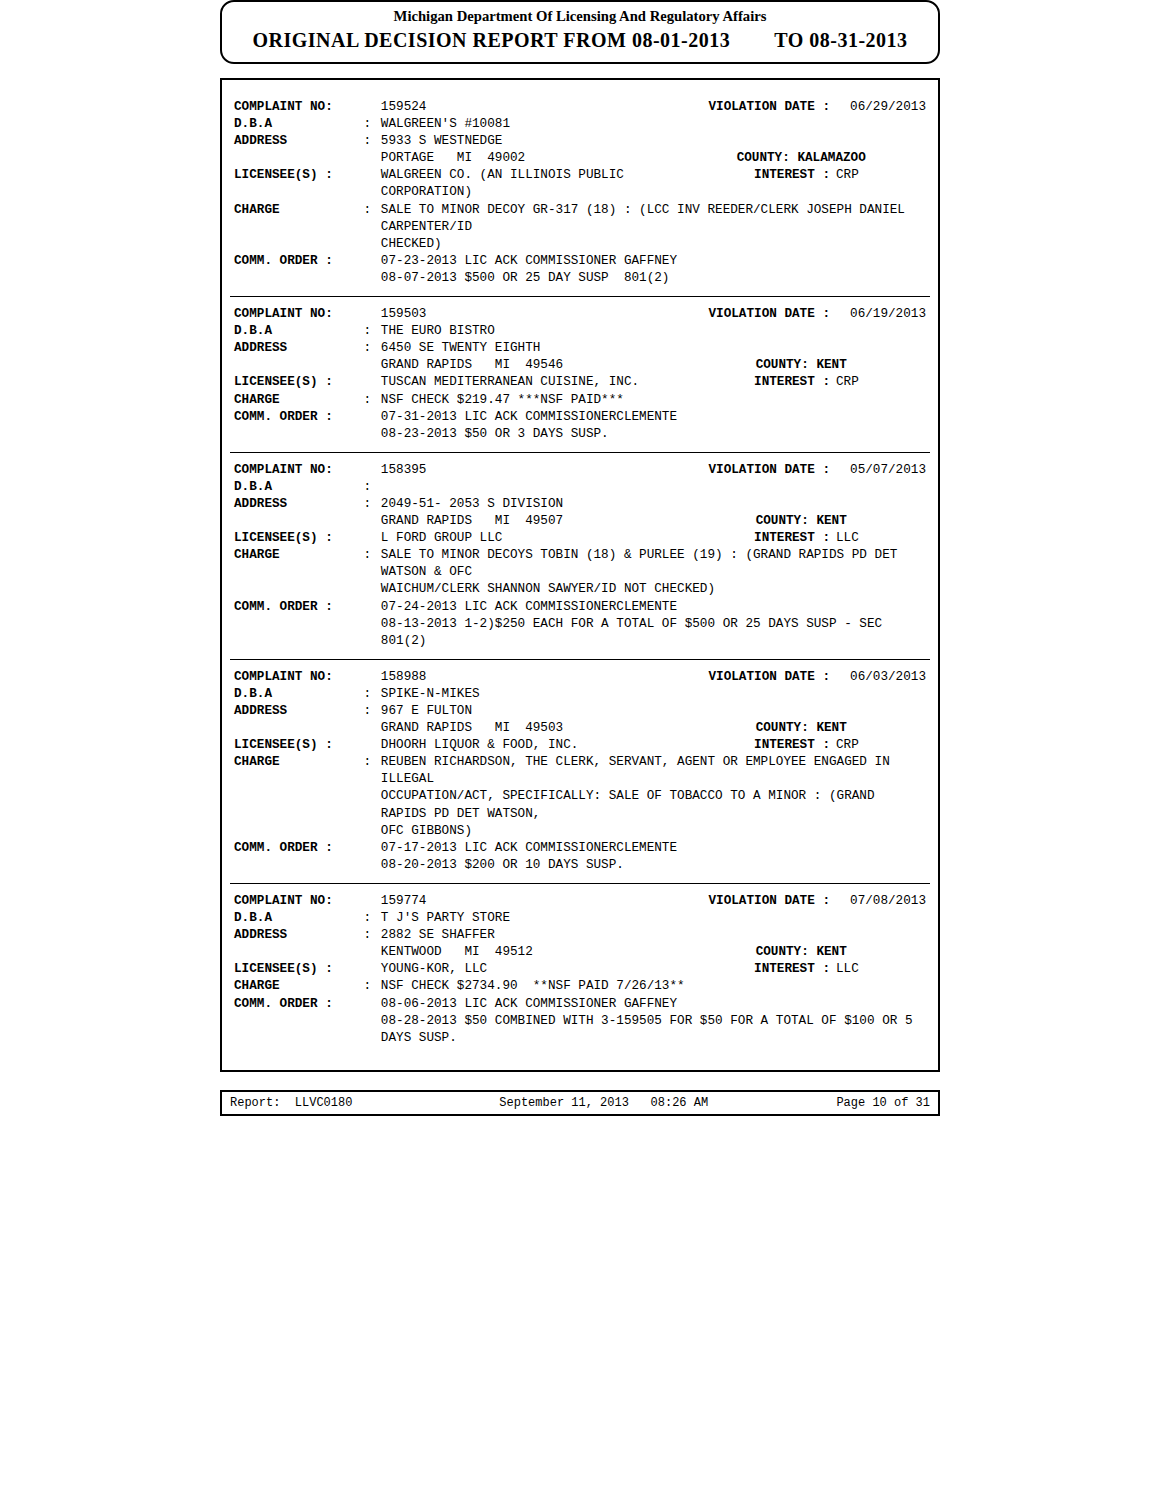Michigan Department Of Licensing And Regulatory Affairs
ORIGINAL DECISION REPORT FROM 08-01-2013 TO 08-31-2013
| COMPLAINT NO: | | 159524 | VIOLATION DATE : | 06/29/2013 |
| D.B.A | : | WALGREEN'S #10081 |
| ADDRESS | : | 5933 S WESTNEDGE |
| | | PORTAGE MI 49002 | COUNTY: KALAMAZOO |
| LICENSEE(S) : | | WALGREEN CO. (AN ILLINOIS PUBLIC CORPORATION) | INTEREST : | CRP |
| CHARGE | : | SALE TO MINOR DECOY GR-317 (18) : (LCC INV REEDER/CLERK JOSEPH DANIEL CARPENTER/ID CHECKED) |
| COMM. ORDER : | | 07-23-2013 LIC ACK COMMISSIONER GAFFNEY |
| | | 08-07-2013 $500 OR 25 DAY SUSP 801(2) |
| COMPLAINT NO: | | 159503 | VIOLATION DATE : | 06/19/2013 |
| D.B.A | : | THE EURO BISTRO |
| ADDRESS | : | 6450 SE TWENTY EIGHTH |
| | | GRAND RAPIDS MI 49546 | COUNTY: KENT |
| LICENSEE(S) : | | TUSCAN MEDITERRANEAN CUISINE, INC. | INTEREST : | CRP |
| CHARGE | : | NSF CHECK $219.47 ***NSF PAID*** |
| COMM. ORDER : | | 07-31-2013 LIC ACK COMMISSIONERCLEMENTE |
| | | 08-23-2013 $50 OR 3 DAYS SUSP. |
| COMPLAINT NO: | | 158395 | VIOLATION DATE : | 05/07/2013 |
| D.B.A | : | |
| ADDRESS | : | 2049-51- 2053 S DIVISION |
| | | GRAND RAPIDS MI 49507 | COUNTY: KENT |
| LICENSEE(S) : | | L FORD GROUP LLC | INTEREST : | LLC |
| CHARGE | : | SALE TO MINOR DECOYS TOBIN (18) & PURLEE (19) : (GRAND RAPIDS PD DET WATSON & OFC WAICHUM/CLERK SHANNON SAWYER/ID NOT CHECKED) |
| COMM. ORDER : | | 07-24-2013 LIC ACK COMMISSIONERCLEMENTE |
| | | 08-13-2013 1-2)$250 EACH FOR A TOTAL OF $500 OR 25 DAYS SUSP - SEC 801(2) |
| COMPLAINT NO: | | 158988 | VIOLATION DATE : | 06/03/2013 |
| D.B.A | : | SPIKE-N-MIKES |
| ADDRESS | : | 967 E FULTON |
| | | GRAND RAPIDS MI 49503 | COUNTY: KENT |
| LICENSEE(S) : | | DHOORH LIQUOR & FOOD, INC. | INTEREST : | CRP |
| CHARGE | : | REUBEN RICHARDSON, THE CLERK, SERVANT, AGENT OR EMPLOYEE ENGAGED IN ILLEGAL OCCUPATION/ACT, SPECIFICALLY: SALE OF TOBACCO TO A MINOR : (GRAND RAPIDS PD DET WATSON, OFC GIBBONS) |
| COMM. ORDER : | | 07-17-2013 LIC ACK COMMISSIONERCLEMENTE |
| | | 08-20-2013 $200 OR 10 DAYS SUSP. |
| COMPLAINT NO: | | 159774 | VIOLATION DATE : | 07/08/2013 |
| D.B.A | : | T J'S PARTY STORE |
| ADDRESS | : | 2882 SE SHAFFER |
| | | KENTWOOD MI 49512 | COUNTY: KENT |
| LICENSEE(S) : | | YOUNG-KOR, LLC | INTEREST : | LLC |
| CHARGE | : | NSF CHECK $2734.90 **NSF PAID 7/26/13** |
| COMM. ORDER : | | 08-06-2013 LIC ACK COMMISSIONER GAFFNEY |
| | | 08-28-2013 $50 COMBINED WITH 3-159505 FOR $50 FOR A TOTAL OF $100 OR 5 DAYS SUSP. |
| Report: LLVC0180 | September 11, 2013 08:26 AM | Page 10 of 31 |